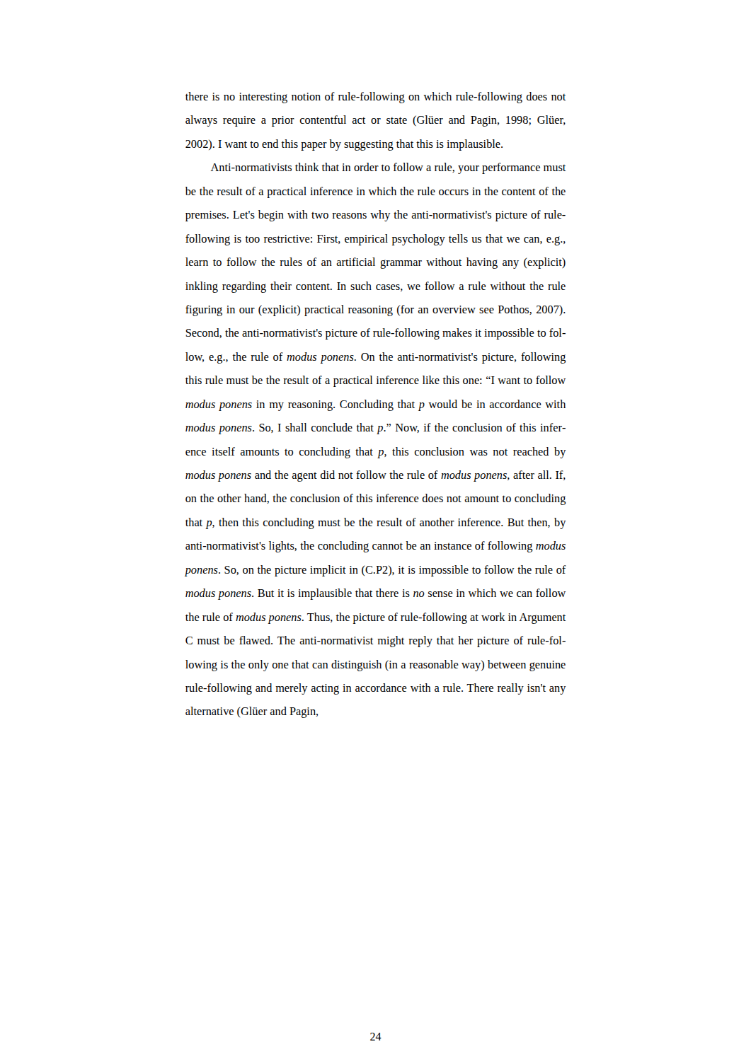there is no interesting notion of rule-following on which rule-following does not always require a prior contentful act or state (Glüer and Pagin, 1998; Glüer, 2002). I want to end this paper by suggesting that this is implausible.
Anti-normativists think that in order to follow a rule, your performance must be the result of a practical inference in which the rule occurs in the content of the premises. Let's begin with two reasons why the anti-normativist's picture of rule-following is too restrictive: First, empirical psychology tells us that we can, e.g., learn to follow the rules of an artificial grammar without having any (explicit) inkling regarding their content. In such cases, we follow a rule without the rule figuring in our (explicit) practical reasoning (for an overview see Pothos, 2007). Second, the anti-normativist's picture of rule-following makes it impossible to follow, e.g., the rule of modus ponens. On the anti-normativist's picture, following this rule must be the result of a practical inference like this one: “I want to follow modus ponens in my reasoning. Concluding that p would be in accordance with modus ponens. So, I shall conclude that p.” Now, if the conclusion of this inference itself amounts to concluding that p, this conclusion was not reached by modus ponens and the agent did not follow the rule of modus ponens, after all. If, on the other hand, the conclusion of this inference does not amount to concluding that p, then this concluding must be the result of another inference. But then, by anti-normativist's lights, the concluding cannot be an instance of following modus ponens. So, on the picture implicit in (C.P2), it is impossible to follow the rule of modus ponens. But it is implausible that there is no sense in which we can follow the rule of modus ponens. Thus, the picture of rule-following at work in Argument C must be flawed. The anti-normativist might reply that her picture of rule-following is the only one that can distinguish (in a reasonable way) between genuine rule-following and merely acting in accordance with a rule. There really isn't any alternative (Glüer and Pagin,
24